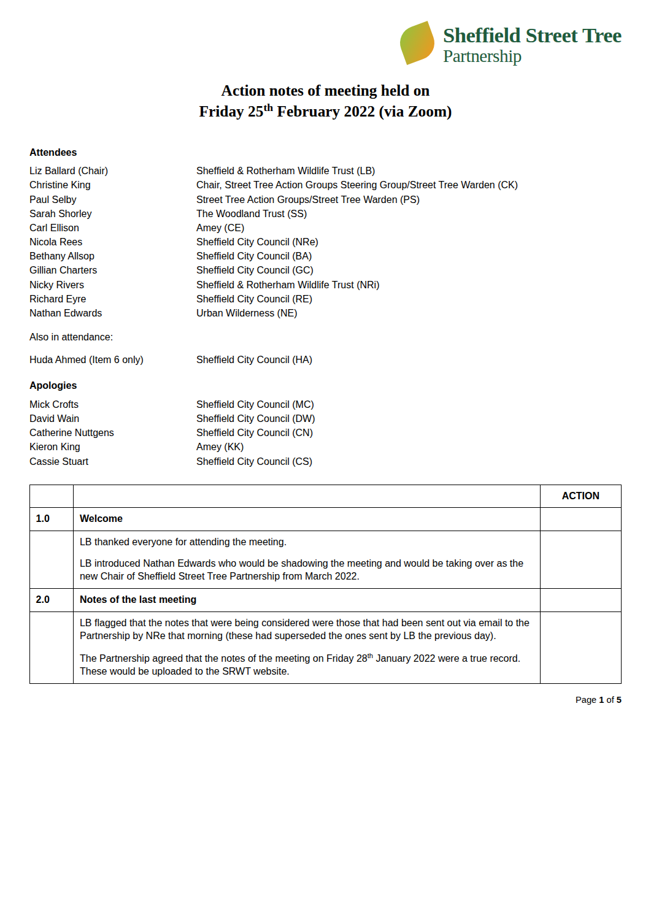Sheffield Street Tree
Partnership
Action notes of meeting held on
Friday 25th February 2022 (via Zoom)
Attendees
| Liz Ballard (Chair) | Sheffield & Rotherham Wildlife Trust (LB) |
| Christine King | Chair, Street Tree Action Groups Steering Group/Street Tree Warden (CK) |
| Paul Selby | Street Tree Action Groups/Street Tree Warden (PS) |
| Sarah Shorley | The Woodland Trust (SS) |
| Carl Ellison | Amey (CE) |
| Nicola Rees | Sheffield City Council (NRe) |
| Bethany Allsop | Sheffield City Council (BA) |
| Gillian Charters | Sheffield City Council (GC) |
| Nicky Rivers | Sheffield & Rotherham Wildlife Trust (NRi) |
| Richard Eyre | Sheffield City Council (RE) |
| Nathan Edwards | Urban Wilderness (NE) |
Also in attendance:
| Huda Ahmed (Item 6 only) | Sheffield City Council (HA) |
Apologies
| Mick Crofts | Sheffield City Council (MC) |
| David Wain | Sheffield City Council (DW) |
| Catherine Nuttgens | Sheffield City Council (CN) |
| Kieron King | Amey (KK) |
| Cassie Stuart | Sheffield City Council (CS) |
| | | ACTION |
| --- | --- | --- |
| 1.0 | Welcome | |
| | LB thanked everyone for attending the meeting. LB introduced Nathan Edwards who would be shadowing the meeting and would be taking over as the new Chair of Sheffield Street Tree Partnership from March 2022. | |
| 2.0 | Notes of the last meeting | |
| | LB flagged that the notes that were being considered were those that had been sent out via email to the Partnership by NRe that morning (these had superseded the ones sent by LB the previous day). The Partnership agreed that the notes of the meeting on Friday 28 th January 2022 were a true record. These would be uploaded to the SRWT website. | |
Page 1 of 5